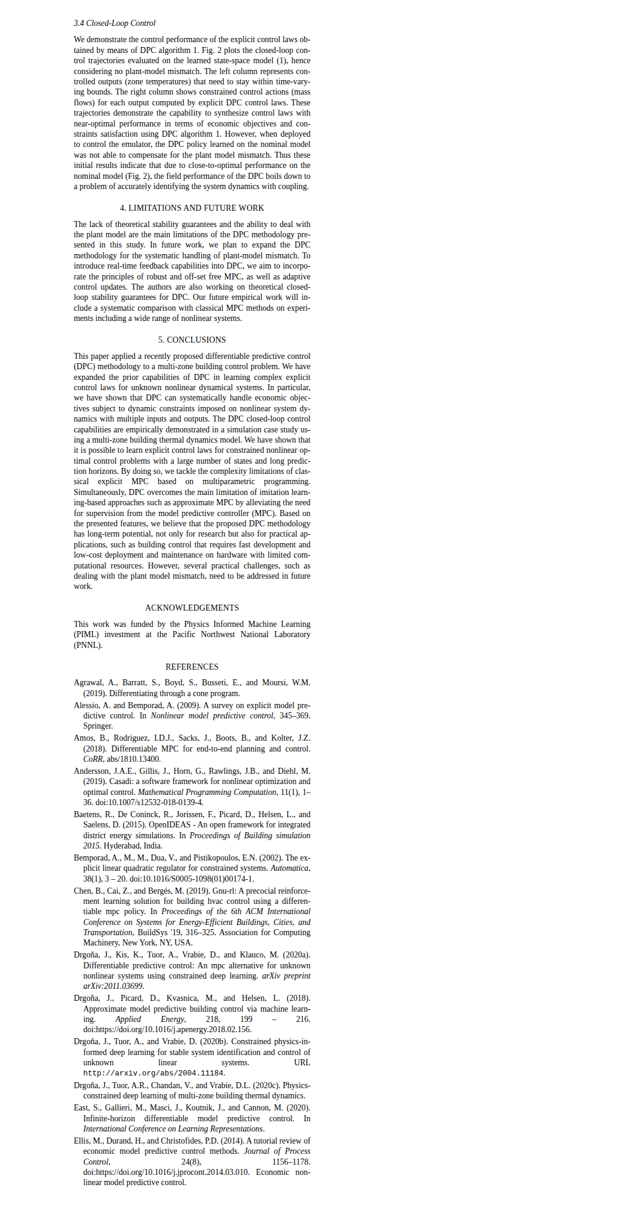3.4 Closed-Loop Control
We demonstrate the control performance of the explicit control laws obtained by means of DPC algorithm 1. Fig. 2 plots the closed-loop control trajectories evaluated on the learned state-space model (1), hence considering no plant-model mismatch. The left column represents controlled outputs (zone temperatures) that need to stay within time-varying bounds. The right column shows constrained control actions (mass flows) for each output computed by explicit DPC control laws. These trajectories demonstrate the capability to synthesize control laws with near-optimal performance in terms of economic objectives and constraints satisfaction using DPC algorithm 1. However, when deployed to control the emulator, the DPC policy learned on the nominal model was not able to compensate for the plant model mismatch. Thus these initial results indicate that due to close-to-optimal performance on the nominal model (Fig. 2), the field performance of the DPC boils down to a problem of accurately identifying the system dynamics with coupling.
4. Limitations and Future Work
The lack of theoretical stability guarantees and the ability to deal with the plant model are the main limitations of the DPC methodology presented in this study. In future work, we plan to expand the DPC methodology for the systematic handling of plant-model mismatch. To introduce real-time feedback capabilities into DPC, we aim to incorporate the principles of robust and off-set free MPC, as well as adaptive control updates. The authors are also working on theoretical closed-loop stability guarantees for DPC. Our future empirical work will include a systematic comparison with classical MPC methods on experiments including a wide range of nonlinear systems.
5. Conclusions
This paper applied a recently proposed differentiable predictive control (DPC) methodology to a multi-zone building control problem. We have expanded the prior capabilities of DPC in learning complex explicit control laws for unknown nonlinear dynamical systems. In particular, we have shown that DPC can systematically handle economic objectives subject to dynamic constraints imposed on nonlinear system dynamics with multiple inputs and outputs. The DPC closed-loop control capabilities are empirically demonstrated in a simulation case study using a multi-zone building thermal dynamics model. We have shown that it is possible to learn explicit control laws for constrained nonlinear optimal control problems with a large number of states and long prediction horizons. By doing so, we tackle the complexity limitations of classical explicit MPC based on multiparametric programming. Simultaneously, DPC overcomes the main limitation of imitation learning-based approaches such as approximate MPC by alleviating the need for supervision from the model predictive controller (MPC). Based on the presented features, we believe that the proposed DPC methodology has long-term potential, not only for research but also for practical applications, such as building control that requires fast development and low-cost deployment and maintenance on hardware with limited computational resources. However, several practical challenges, such as dealing with the plant model mismatch, need to be addressed in future work.
Acknowledgements
This work was funded by the Physics Informed Machine Learning (PIML) investment at the Pacific Northwest National Laboratory (PNNL).
References
Agrawal, A., Barratt, S., Boyd, S., Busseti, E., and Moursi, W.M. (2019). Differentiating through a cone program.
Alessio, A. and Bemporad, A. (2009). A survey on explicit model predictive control. In Nonlinear model predictive control, 345–369. Springer.
Amos, B., Rodriguez, I.D.J., Sacks, J., Boots, B., and Kolter, J.Z. (2018). Differentiable MPC for end-to-end planning and control. CoRR, abs/1810.13400.
Andersson, J.A.E., Gillis, J., Horn, G., Rawlings, J.B., and Diehl, M. (2019). Casadi: a software framework for nonlinear optimization and optimal control. Mathematical Programming Computation, 11(1), 1–36. doi:10.1007/s12532-018-0139-4.
Baetens, R., De Coninck, R., Jorissen, F., Picard, D., Helsen, L., and Saelens, D. (2015). OpenIDEAS - An open framework for integrated district energy simulations. In Proceedings of Building simulation 2015. Hyderabad, India.
Bemporad, A., M., M., Dua, V., and Pistikopoulos, E.N. (2002). The explicit linear quadratic regulator for constrained systems. Automatica, 38(1), 3 – 20. doi:10.1016/S0005-1098(01)00174-1.
Chen, B., Cai, Z., and Bergés, M. (2019). Gnu-rl: A precocial reinforcement learning solution for building hvac control using a differentiable mpc policy. In Proceedings of the 6th ACM International Conference on Systems for Energy-Efficient Buildings, Cities, and Transportation, BuildSys '19, 316–325. Association for Computing Machinery, New York, NY, USA.
Drgoňa, J., Kis, K., Tuor, A., Vrabie, D., and Klauco, M. (2020a). Differentiable predictive control: An mpc alternative for unknown nonlinear systems using constrained deep learning. arXiv preprint arXiv:2011.03699.
Drgoňa, J., Picard, D., Kvasnica, M., and Helsen, L. (2018). Approximate model predictive building control via machine learning. Applied Energy, 218, 199 – 216. doi:https://doi.org/10.1016/j.apenergy.2018.02.156.
Drgoňa, J., Tuor, A., and Vrabie, D. (2020b). Constrained physics-informed deep learning for stable system identification and control of unknown linear systems. URL http://arxiv.org/abs/2004.11184.
Drgoňa, J., Tuor, A.R., Chandan, V., and Vrabie, D.L. (2020c). Physics-constrained deep learning of multi-zone building thermal dynamics.
East, S., Gallieri, M., Masci, J., Koutnik, J., and Cannon, M. (2020). Infinite-horizon differentiable model predictive control. In International Conference on Learning Representations.
Ellis, M., Durand, H., and Christofides, P.D. (2014). A tutorial review of economic model predictive control methods. Journal of Process Control, 24(8), 1156–1178. doi:https://doi.org/10.1016/j.jprocont.2014.03.010. Economic nonlinear model predictive control.